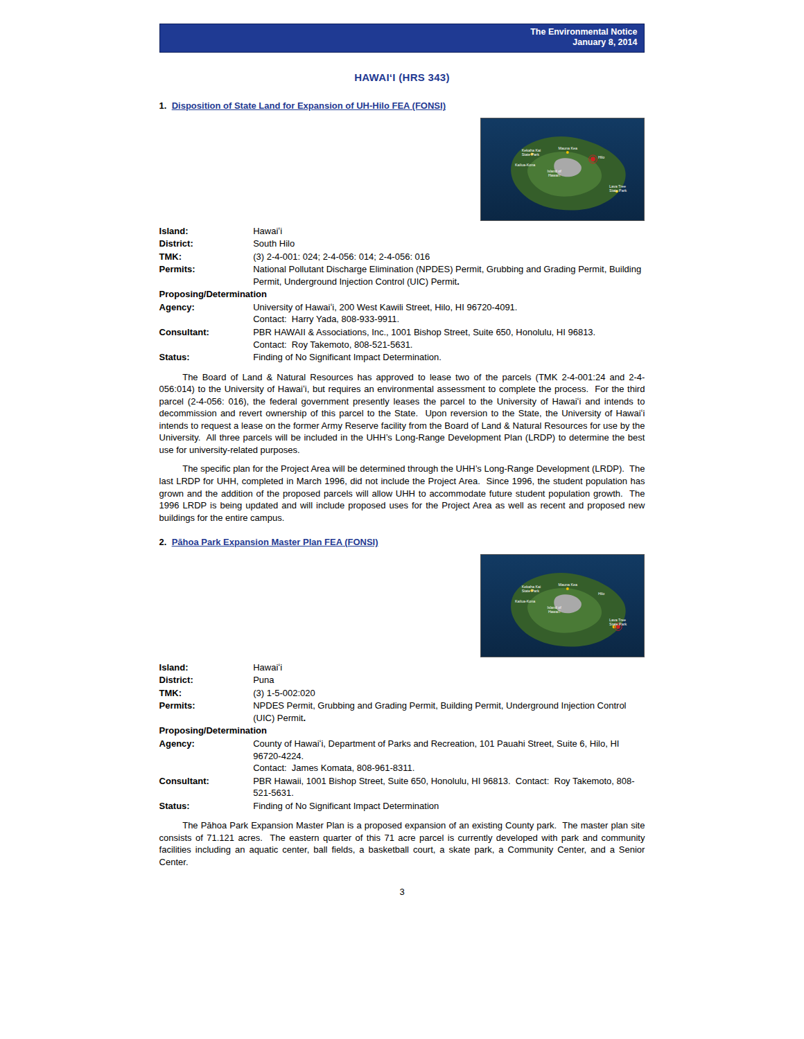The Environmental Notice
January 8, 2014
HAWAIʻI (HRS 343)
1. Disposition of State Land for Expansion of UH-Hilo FEA (FONSI)
| Island: | Hawaiʻi |
| District: | South Hilo |
| TMK: | (3) 2-4-001: 024; 2-4-056: 014; 2-4-056: 016 |
| Permits: | National Pollutant Discharge Elimination (NPDES) Permit, Grubbing and Grading Permit, Building Permit, Underground Injection Control (UIC) Permit . |
| Proposing/Determination |
| Agency: | University of Hawaiʻi, 200 West Kawili Street, Hilo, HI 96720-4091. Contact: Harry Yada, 808-933-9911. |
| Consultant: | PBR HAWAII & Associations, Inc., 1001 Bishop Street, Suite 650, Honolulu, HI 96813. Contact: Roy Takemoto, 808-521-5631. |
| Status: | Finding of No Significant Impact Determination. |
The Board of Land & Natural Resources has approved to lease two of the parcels (TMK 2-4-001:24 and 2-4-056:014) to the University of Hawaiʻi, but requires an environmental assessment to complete the process. For the third parcel (2-4-056: 016), the federal government presently leases the parcel to the University of Hawaiʻi and intends to decommission and revert ownership of this parcel to the State. Upon reversion to the State, the University of Hawaiʻi intends to request a lease on the former Army Reserve facility from the Board of Land & Natural Resources for use by the University. All three parcels will be included in the UHH’s Long-Range Development Plan (LRDP) to determine the best use for university-related purposes.
The specific plan for the Project Area will be determined through the UHH’s Long-Range Development (LRDP). The last LRDP for UHH, completed in March 1996, did not include the Project Area. Since 1996, the student population has grown and the addition of the proposed parcels will allow UHH to accommodate future student population growth. The 1996 LRDP is being updated and will include proposed uses for the Project Area as well as recent and proposed new buildings for the entire campus.
2. Pāhoa Park Expansion Master Plan FEA (FONSI)
| Island: | Hawaiʻi |
| District: | Puna |
| TMK: | (3) 1-5-002:020 |
| Permits: | NPDES Permit, Grubbing and Grading Permit, Building Permit, Underground Injection Control (UIC) Permit . |
| Proposing/Determination |
| Agency: | County of Hawaiʻi, Department of Parks and Recreation, 101 Pauahi Street, Suite 6, Hilo, HI 96720-4224. Contact: James Komata, 808-961-8311. |
| Consultant: | PBR Hawaii, 1001 Bishop Street, Suite 650, Honolulu, HI 96813. Contact: Roy Takemoto, 808-521-5631. |
| Status: | Finding of No Significant Impact Determination |
The Pāhoa Park Expansion Master Plan is a proposed expansion of an existing County park. The master plan site consists of 71.121 acres. The eastern quarter of this 71 acre parcel is currently developed with park and community facilities including an aquatic center, ball fields, a basketball court, a skate park, a Community Center, and a Senior Center.
3